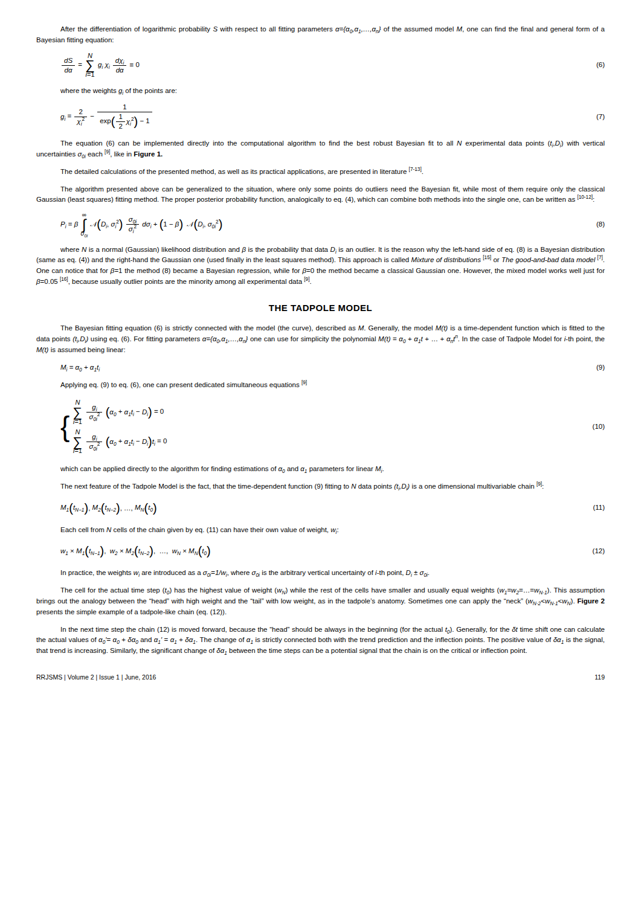After the differentiation of logarithmic probability S with respect to all fitting parameters α={α0,α1,…,αn} of the assumed model M, one can find the final and general form of a Bayesian fitting equation:
dS dα = N∑i=1 gi χi dχi dα ≡ 0
(6)
where the weights gi of the points are:
gi = 2 χi2 − 1 exp(12 χi2) − 1
(7)
The equation (6) can be implemented directly into the computational algorithm to find the best robust Bayesian fit to all N experimental data points (ti,Di) with vertical uncertainties σ0i each [9], like in Figure 1.
The detailed calculations of the presented method, as well as its practical applications, are presented in literature [7-13].
The algorithm presented above can be generalized to the situation, where only some points do outliers need the Bayesian fit, while most of them require only the classical Gaussian (least squares) fitting method. The proper posterior probability function, analogically to eq. (4), which can combine both methods into the single one, can be written as [10-12]:
Pi = β ∞∫σ0i 𝒩(Di, σi2) σ0i σi2 dσi + (1 − β) 𝒩(Di, σ0i2)
(8)
where N is a normal (Gaussian) likelihood distribution and β is the probability that data Di is an outlier. It is the reason why the left-hand side of eq. (8) is a Bayesian distribution (same as eq. (4)) and the right-hand the Gaussian one (used finally in the least squares method). This approach is called Mixture of distributions [15] or The good-and-bad data model [7]. One can notice that for β=1 the method (8) became a Bayesian regression, while for β=0 the method became a classical Gaussian one. However, the mixed model works well just for β=0.05 [16], because usually outlier points are the minority among all experimental data [9].
THE TADPOLE MODEL
The Bayesian fitting equation (6) is strictly connected with the model (the curve), described as M. Generally, the model M(t) is a time-dependent function which is fitted to the data points (ti,Di) using eq. (6). For fitting parameters α={α0,α1,…,αn} one can use for simplicity the polynomial M(t) = α0 + α1t + … + αntn. In the case of Tadpole Model for i-th point, the M(t) is assumed being linear:
Mi = α0 + α1ti
(9)
Applying eq. (9) to eq. (6), one can present dedicated simultaneous equations [9]
{
N∑i=1 gi σ0i2 (α0 + α1ti − Di) = 0
N∑i=1 gi σ0i2 (α0 + α1ti − Di) ti = 0
(10)
which can be applied directly to the algorithm for finding estimations of α0 and α1 parameters for linear Mi.
The next feature of the Tadpole Model is the fact, that the time-dependent function (9) fitting to N data points (ti,Di) is a one dimensional multivariable chain [9]:
M1(tN−1), M2(tN−2), …, MN(t0)
(11)
Each cell from N cells of the chain given by eq. (11) can have their own value of weight, wi:
w1 × M1(tN−1), w2 × M2(tN−2), …, wN × MN(t0)
(12)
In practice, the weights wi are introduced as a σ0i=1/wi, where σ0i is the arbitrary vertical uncertainty of i-th point, Di ± σ0i.
The cell for the actual time step (t0) has the highest value of weight (wN) while the rest of the cells have smaller and usually equal weights (w1=w2=…=wN-1). This assumption brings out the analogy between the “head” with high weight and the “tail” with low weight, as in the tadpole’s anatomy. Sometimes one can apply the “neck” (wN-2<wN-1<wN). Figure 2 presents the simple example of a tadpole-like chain (eq. (12)).
In the next time step the chain (12) is moved forward, because the “head” should be always in the beginning (for the actual t0). Generally, for the δt time shift one can calculate the actual values of α0′= α0 + δα0 and α1′ = α1 + δα1. The change of α1 is strictly connected both with the trend prediction and the inflection points. The positive value of δα1 is the signal, that trend is increasing. Similarly, the significant change of δα1 between the time steps can be a potential signal that the chain is on the critical or inflection point.
RRJSMS | Volume 2 | Issue 1 | June, 2016
119